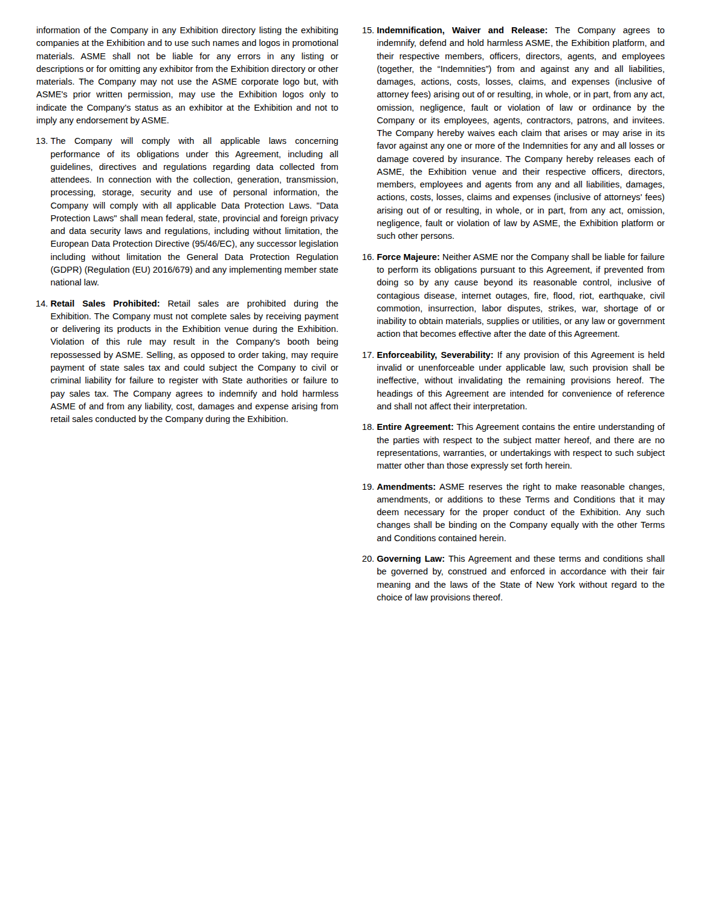information of the Company in any Exhibition directory listing the exhibiting companies at the Exhibition and to use such names and logos in promotional materials. ASME shall not be liable for any errors in any listing or descriptions or for omitting any exhibitor from the Exhibition directory or other materials. The Company may not use the ASME corporate logo but, with ASME's prior written permission, may use the Exhibition logos only to indicate the Company's status as an exhibitor at the Exhibition and not to imply any endorsement by ASME.
The Company will comply with all applicable laws concerning performance of its obligations under this Agreement, including all guidelines, directives and regulations regarding data collected from attendees. In connection with the collection, generation, transmission, processing, storage, security and use of personal information, the Company will comply with all applicable Data Protection Laws. "Data Protection Laws" shall mean federal, state, provincial and foreign privacy and data security laws and regulations, including without limitation, the European Data Protection Directive (95/46/EC), any successor legislation including without limitation the General Data Protection Regulation (GDPR) (Regulation (EU) 2016/679) and any implementing member state national law.
Retail Sales Prohibited: Retail sales are prohibited during the Exhibition. The Company must not complete sales by receiving payment or delivering its products in the Exhibition venue during the Exhibition. Violation of this rule may result in the Company's booth being repossessed by ASME. Selling, as opposed to order taking, may require payment of state sales tax and could subject the Company to civil or criminal liability for failure to register with State authorities or failure to pay sales tax. The Company agrees to indemnify and hold harmless ASME of and from any liability, cost, damages and expense arising from retail sales conducted by the Company during the Exhibition.
Indemnification, Waiver and Release: The Company agrees to indemnify, defend and hold harmless ASME, the Exhibition platform, and their respective members, officers, directors, agents, and employees (together, the “Indemnities”) from and against any and all liabilities, damages, actions, costs, losses, claims, and expenses (inclusive of attorney fees) arising out of or resulting, in whole, or in part, from any act, omission, negligence, fault or violation of law or ordinance by the Company or its employees, agents, contractors, patrons, and invitees. The Company hereby waives each claim that arises or may arise in its favor against any one or more of the Indemnities for any and all losses or damage covered by insurance. The Company hereby releases each of ASME, the Exhibition venue and their respective officers, directors, members, employees and agents from any and all liabilities, damages, actions, costs, losses, claims and expenses (inclusive of attorneys' fees) arising out of or resulting, in whole, or in part, from any act, omission, negligence, fault or violation of law by ASME, the Exhibition platform or such other persons.
Force Majeure: Neither ASME nor the Company shall be liable for failure to perform its obligations pursuant to this Agreement, if prevented from doing so by any cause beyond its reasonable control, inclusive of contagious disease, internet outages, fire, flood, riot, earthquake, civil commotion, insurrection, labor disputes, strikes, war, shortage of or inability to obtain materials, supplies or utilities, or any law or government action that becomes effective after the date of this Agreement.
Enforceability, Severability: If any provision of this Agreement is held invalid or unenforceable under applicable law, such provision shall be ineffective, without invalidating the remaining provisions hereof. The headings of this Agreement are intended for convenience of reference and shall not affect their interpretation.
Entire Agreement: This Agreement contains the entire understanding of the parties with respect to the subject matter hereof, and there are no representations, warranties, or undertakings with respect to such subject matter other than those expressly set forth herein.
Amendments: ASME reserves the right to make reasonable changes, amendments, or additions to these Terms and Conditions that it may deem necessary for the proper conduct of the Exhibition. Any such changes shall be binding on the Company equally with the other Terms and Conditions contained herein.
Governing Law: This Agreement and these terms and conditions shall be governed by, construed and enforced in accordance with their fair meaning and the laws of the State of New York without regard to the choice of law provisions thereof.